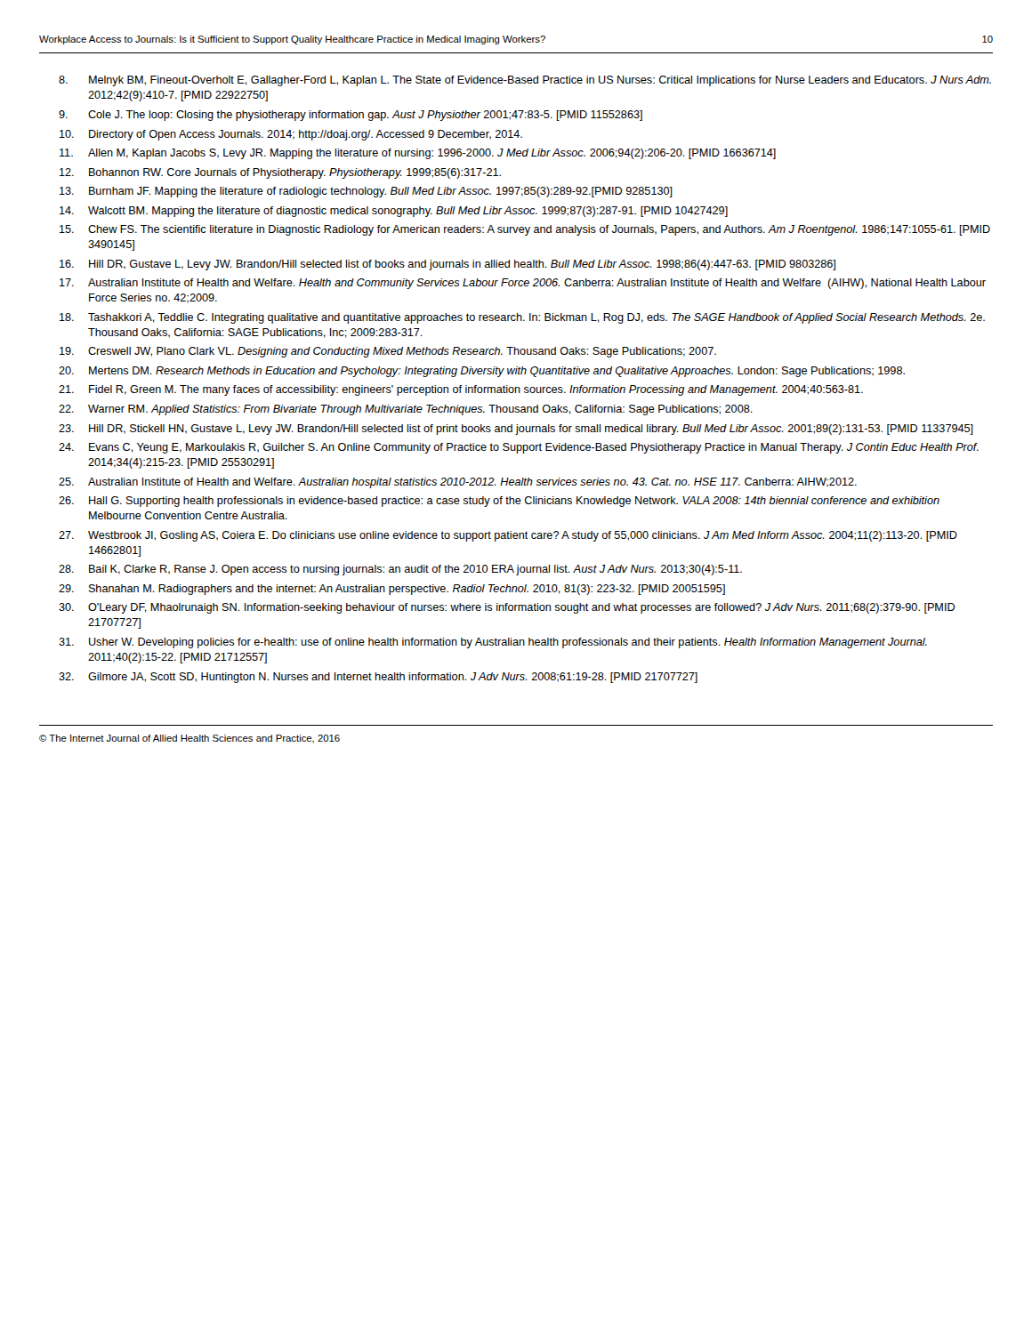Workplace Access to Journals: Is it Sufficient to Support Quality Healthcare Practice in Medical Imaging Workers?
10
Melnyk BM, Fineout-Overholt E, Gallagher-Ford L, Kaplan L. The State of Evidence-Based Practice in US Nurses: Critical Implications for Nurse Leaders and Educators. J Nurs Adm. 2012;42(9):410-7. [PMID 22922750]
Cole J. The loop: Closing the physiotherapy information gap. Aust J Physiother 2001;47:83-5. [PMID 11552863]
Directory of Open Access Journals. 2014; http://doaj.org/. Accessed 9 December, 2014.
Allen M, Kaplan Jacobs S, Levy JR. Mapping the literature of nursing: 1996-2000. J Med Libr Assoc. 2006;94(2):206-20. [PMID 16636714]
Bohannon RW. Core Journals of Physiotherapy. Physiotherapy. 1999;85(6):317-21.
Burnham JF. Mapping the literature of radiologic technology. Bull Med Libr Assoc. 1997;85(3):289-92.[PMID 9285130]
Walcott BM. Mapping the literature of diagnostic medical sonography. Bull Med Libr Assoc. 1999;87(3):287-91. [PMID 10427429]
Chew FS. The scientific literature in Diagnostic Radiology for American readers: A survey and analysis of Journals, Papers, and Authors. Am J Roentgenol. 1986;147:1055-61. [PMID 3490145]
Hill DR, Gustave L, Levy JW. Brandon/Hill selected list of books and journals in allied health. Bull Med Libr Assoc. 1998;86(4):447-63. [PMID 9803286]
Australian Institute of Health and Welfare. Health and Community Services Labour Force 2006. Canberra: Australian Institute of Health and Welfare (AIHW), National Health Labour Force Series no. 42;2009.
Tashakkori A, Teddlie C. Integrating qualitative and quantitative approaches to research. In: Bickman L, Rog DJ, eds. The SAGE Handbook of Applied Social Research Methods. 2e. Thousand Oaks, California: SAGE Publications, Inc; 2009:283-317.
Creswell JW, Plano Clark VL. Designing and Conducting Mixed Methods Research. Thousand Oaks: Sage Publications; 2007.
Mertens DM. Research Methods in Education and Psychology: Integrating Diversity with Quantitative and Qualitative Approaches. London: Sage Publications; 1998.
Fidel R, Green M. The many faces of accessibility: engineers' perception of information sources. Information Processing and Management. 2004;40:563-81.
Warner RM. Applied Statistics: From Bivariate Through Multivariate Techniques. Thousand Oaks, California: Sage Publications; 2008.
Hill DR, Stickell HN, Gustave L, Levy JW. Brandon/Hill selected list of print books and journals for small medical library. Bull Med Libr Assoc. 2001;89(2):131-53. [PMID 11337945]
Evans C, Yeung E, Markoulakis R, Guilcher S. An Online Community of Practice to Support Evidence-Based Physiotherapy Practice in Manual Therapy. J Contin Educ Health Prof. 2014;34(4):215-23. [PMID 25530291]
Australian Institute of Health and Welfare. Australian hospital statistics 2010-2012. Health services series no. 43. Cat. no. HSE 117. Canberra: AIHW;2012.
Hall G. Supporting health professionals in evidence-based practice: a case study of the Clinicians Knowledge Network. VALA 2008: 14th biennial conference and exhibition Melbourne Convention Centre Australia.
Westbrook JI, Gosling AS, Coiera E. Do clinicians use online evidence to support patient care? A study of 55,000 clinicians. J Am Med Inform Assoc. 2004;11(2):113-20. [PMID 14662801]
Bail K, Clarke R, Ranse J. Open access to nursing journals: an audit of the 2010 ERA journal list. Aust J Adv Nurs. 2013;30(4):5-11.
Shanahan M. Radiographers and the internet: An Australian perspective. Radiol Technol. 2010, 81(3): 223-32. [PMID 20051595]
O'Leary DF, Mhaolrunaigh SN. Information-seeking behaviour of nurses: where is information sought and what processes are followed? J Adv Nurs. 2011;68(2):379-90. [PMID 21707727]
Usher W. Developing policies for e-health: use of online health information by Australian health professionals and their patients. Health Information Management Journal. 2011;40(2):15-22. [PMID 21712557]
Gilmore JA, Scott SD, Huntington N. Nurses and Internet health information. J Adv Nurs. 2008;61:19-28. [PMID 21707727]
© The Internet Journal of Allied Health Sciences and Practice, 2016